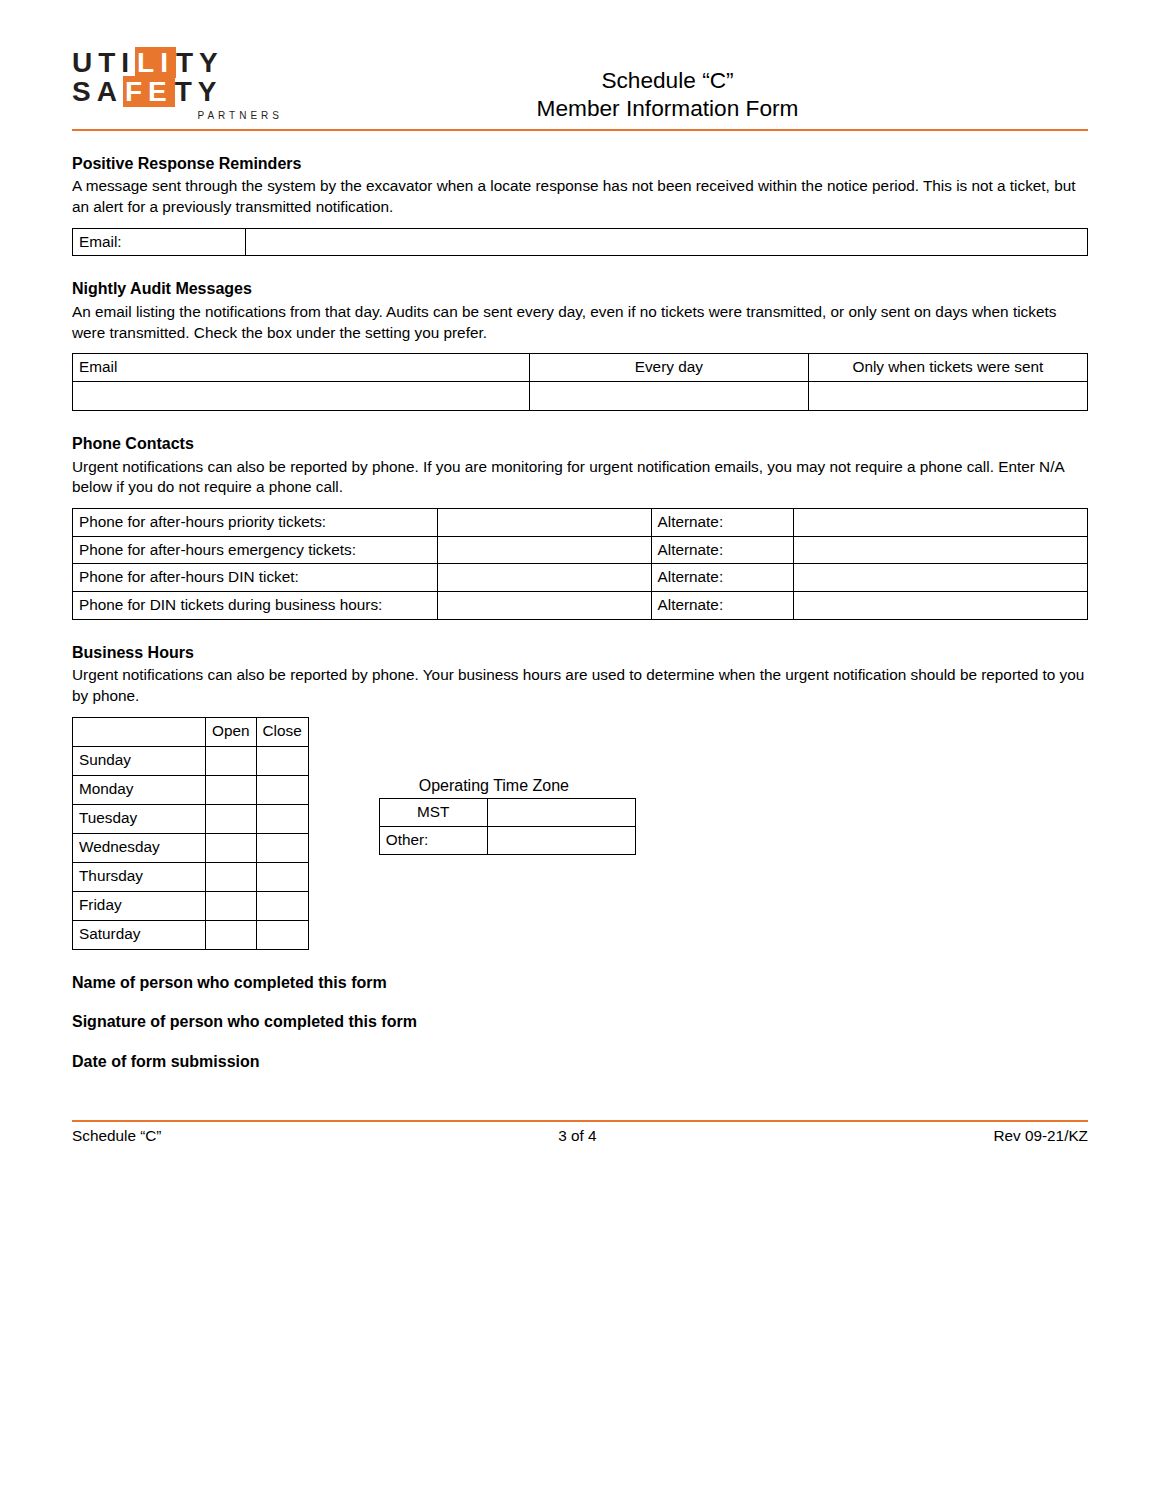UTILITY
SAFETY
PARTNERS
Schedule “C”
Member Information Form
Positive Response Reminders
A message sent through the system by the excavator when a locate response has not been received within the notice period. This is not a ticket, but an alert for a previously transmitted notification.
| Email: | |
Nightly Audit Messages
An email listing the notifications from that day. Audits can be sent every day, even if no tickets were transmitted, or only sent on days when tickets were transmitted. Check the box under the setting you prefer.
| Email | Every day | Only when tickets were sent |
Phone Contacts
Urgent notifications can also be reported by phone. If you are monitoring for urgent notification emails, you may not require a phone call. Enter N/A below if you do not require a phone call.
| Phone for after-hours priority tickets: | | Alternate: | |
| Phone for after-hours emergency tickets: | | Alternate: | |
| Phone for after-hours DIN ticket: | | Alternate: | |
| Phone for DIN tickets during business hours: | | Alternate: | |
Business Hours
Urgent notifications can also be reported by phone. Your business hours are used to determine when the urgent notification should be reported to you by phone.
| | Open | Close |
| Sunday | | |
| Monday | | |
| Tuesday | | |
| Wednesday | | |
| Thursday | | |
| Friday | | |
| Saturday | | |
Operating Time Zone
| MST | |
| Other: | |
Name of person who completed this form
Signature of person who completed this form
Date of form submission
Schedule “C”
3 of 4
Rev 09-21/KZ